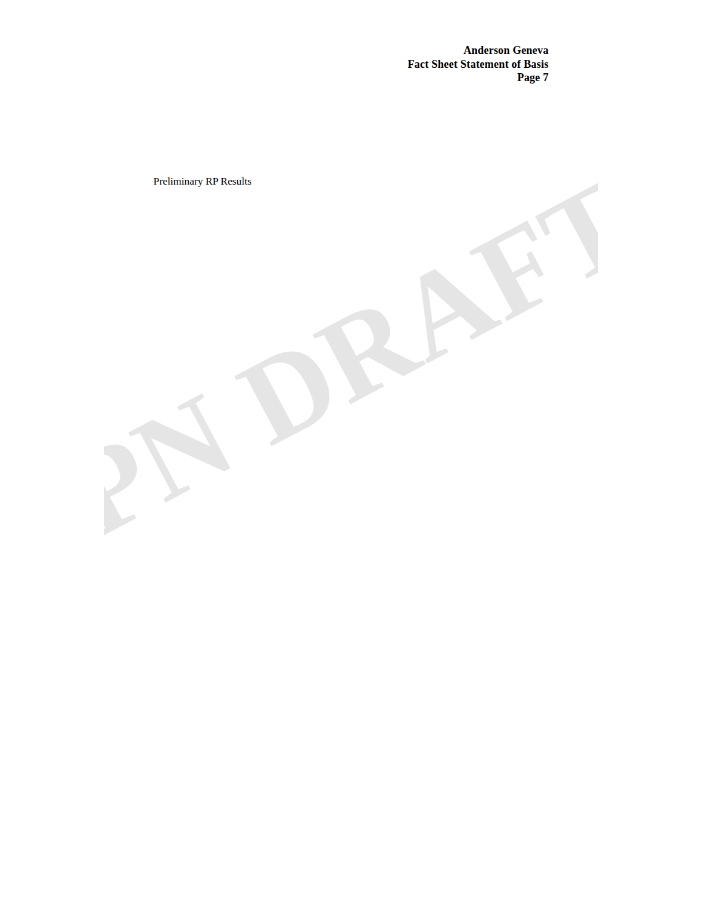PN DRAFT
Anderson Geneva
Fact Sheet Statement of Basis
Page 7
Preliminary RP Results